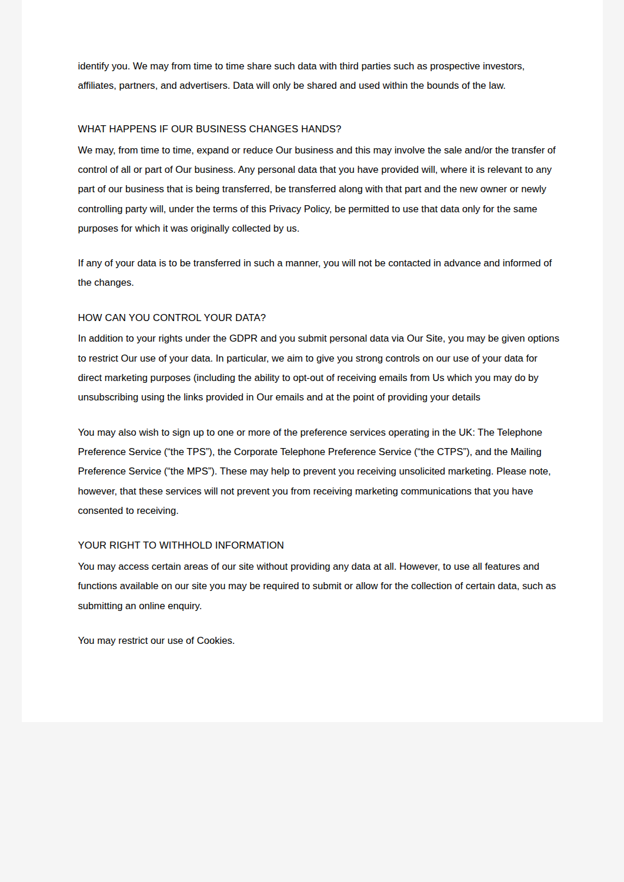identify you. We may from time to time share such data with third parties such as prospective investors, affiliates, partners, and advertisers. Data will only be shared and used within the bounds of the law.
What happens if our business changes hands?
We may, from time to time, expand or reduce Our business and this may involve the sale and/or the transfer of control of all or part of Our business. Any personal data that you have provided will, where it is relevant to any part of our business that is being transferred, be transferred along with that part and the new owner or newly controlling party will, under the terms of this Privacy Policy, be permitted to use that data only for the same purposes for which it was originally collected by us.
If any of your data is to be transferred in such a manner, you will not be contacted in advance and informed of the changes.
How can you control your data?
In addition to your rights under the GDPR and you submit personal data via Our Site, you may be given options to restrict Our use of your data. In particular, we aim to give you strong controls on our use of your data for direct marketing purposes (including the ability to opt-out of receiving emails from Us which you may do by unsubscribing using the links provided in Our emails and at the point of providing your details
You may also wish to sign up to one or more of the preference services operating in the UK: The Telephone Preference Service (“the TPS”), the Corporate Telephone Preference Service (“the CTPS”), and the Mailing Preference Service (“the MPS”). These may help to prevent you receiving unsolicited marketing. Please note, however, that these services will not prevent you from receiving marketing communications that you have consented to receiving.
Your right to withhold information
You may access certain areas of our site without providing any data at all. However, to use all features and functions available on our site you may be required to submit or allow for the collection of certain data, such as submitting an online enquiry.
You may restrict our use of Cookies.